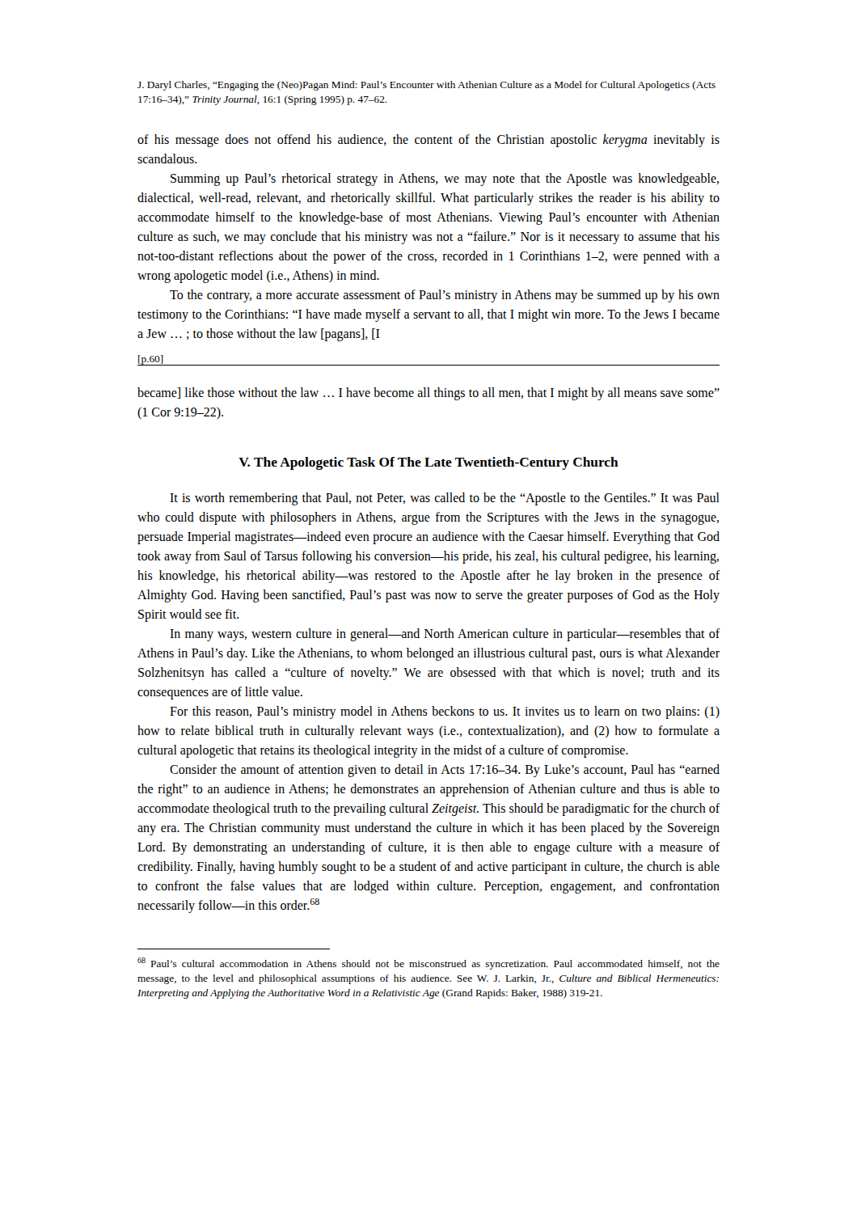J. Daryl Charles, “Engaging the (Neo)Pagan Mind: Paul’s Encounter with Athenian Culture as a Model for Cultural Apologetics (Acts 17:16–34),” Trinity Journal, 16:1 (Spring 1995) p. 47–62.
of his message does not offend his audience, the content of the Christian apostolic kerygma inevitably is scandalous.
Summing up Paul’s rhetorical strategy in Athens, we may note that the Apostle was knowledgeable, dialectical, well-read, relevant, and rhetorically skillful. What particularly strikes the reader is his ability to accommodate himself to the knowledge-base of most Athenians. Viewing Paul’s encounter with Athenian culture as such, we may conclude that his ministry was not a “failure.” Nor is it necessary to assume that his not-too-distant reflections about the power of the cross, recorded in 1 Corinthians 1–2, were penned with a wrong apologetic model (i.e., Athens) in mind.
To the contrary, a more accurate assessment of Paul’s ministry in Athens may be summed up by his own testimony to the Corinthians: “I have made myself a servant to all, that I might win more. To the Jews I became a Jew … ; to those without the law [pagans], [I
[p.60]
became] like those without the law … I have become all things to all men, that I might by all means save some” (1 Cor 9:19–22).
V. The Apologetic Task Of The Late Twentieth-Century Church
It is worth remembering that Paul, not Peter, was called to be the “Apostle to the Gentiles.” It was Paul who could dispute with philosophers in Athens, argue from the Scriptures with the Jews in the synagogue, persuade Imperial magistrates—indeed even procure an audience with the Caesar himself. Everything that God took away from Saul of Tarsus following his conversion—his pride, his zeal, his cultural pedigree, his learning, his knowledge, his rhetorical ability—was restored to the Apostle after he lay broken in the presence of Almighty God. Having been sanctified, Paul’s past was now to serve the greater purposes of God as the Holy Spirit would see fit.
In many ways, western culture in general—and North American culture in particular—resembles that of Athens in Paul’s day. Like the Athenians, to whom belonged an illustrious cultural past, ours is what Alexander Solzhenitsyn has called a “culture of novelty.” We are obsessed with that which is novel; truth and its consequences are of little value.
For this reason, Paul’s ministry model in Athens beckons to us. It invites us to learn on two plains: (1) how to relate biblical truth in culturally relevant ways (i.e., contextualization), and (2) how to formulate a cultural apologetic that retains its theological integrity in the midst of a culture of compromise.
Consider the amount of attention given to detail in Acts 17:16–34. By Luke’s account, Paul has “earned the right” to an audience in Athens; he demonstrates an apprehension of Athenian culture and thus is able to accommodate theological truth to the prevailing cultural Zeitgeist. This should be paradigmatic for the church of any era. The Christian community must understand the culture in which it has been placed by the Sovereign Lord. By demonstrating an understanding of culture, it is then able to engage culture with a measure of credibility. Finally, having humbly sought to be a student of and active participant in culture, the church is able to confront the false values that are lodged within culture. Perception, engagement, and confrontation necessarily follow—in this order.68
68 Paul’s cultural accommodation in Athens should not be misconstrued as syncretization. Paul accommodated himself, not the message, to the level and philosophical assumptions of his audience. See W. J. Larkin, Jr., Culture and Biblical Hermeneutics: Interpreting and Applying the Authoritative Word in a Relativistic Age (Grand Rapids: Baker, 1988) 319-21.